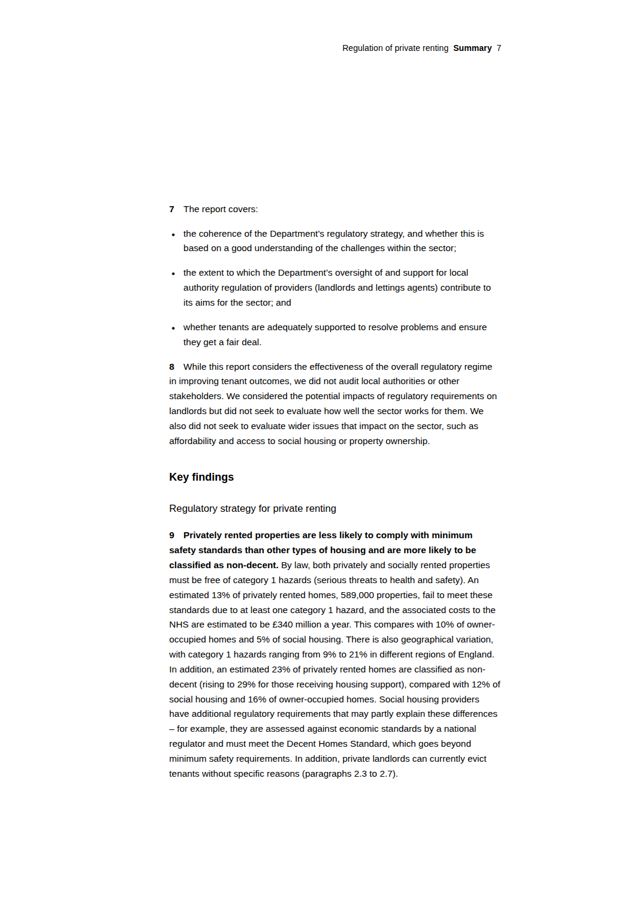Regulation of private renting Summary 7
7 The report covers:
the coherence of the Department’s regulatory strategy, and whether this is based on a good understanding of the challenges within the sector;
the extent to which the Department’s oversight of and support for local authority regulation of providers (landlords and lettings agents) contribute to its aims for the sector; and
whether tenants are adequately supported to resolve problems and ensure they get a fair deal.
8 While this report considers the effectiveness of the overall regulatory regime in improving tenant outcomes, we did not audit local authorities or other stakeholders. We considered the potential impacts of regulatory requirements on landlords but did not seek to evaluate how well the sector works for them. We also did not seek to evaluate wider issues that impact on the sector, such as affordability and access to social housing or property ownership.
Key findings
Regulatory strategy for private renting
9 Privately rented properties are less likely to comply with minimum safety standards than other types of housing and are more likely to be classified as non-decent. By law, both privately and socially rented properties must be free of category 1 hazards (serious threats to health and safety). An estimated 13% of privately rented homes, 589,000 properties, fail to meet these standards due to at least one category 1 hazard, and the associated costs to the NHS are estimated to be £340 million a year. This compares with 10% of owner-occupied homes and 5% of social housing. There is also geographical variation, with category 1 hazards ranging from 9% to 21% in different regions of England. In addition, an estimated 23% of privately rented homes are classified as non-decent (rising to 29% for those receiving housing support), compared with 12% of social housing and 16% of owner-occupied homes. Social housing providers have additional regulatory requirements that may partly explain these differences – for example, they are assessed against economic standards by a national regulator and must meet the Decent Homes Standard, which goes beyond minimum safety requirements. In addition, private landlords can currently evict tenants without specific reasons (paragraphs 2.3 to 2.7).